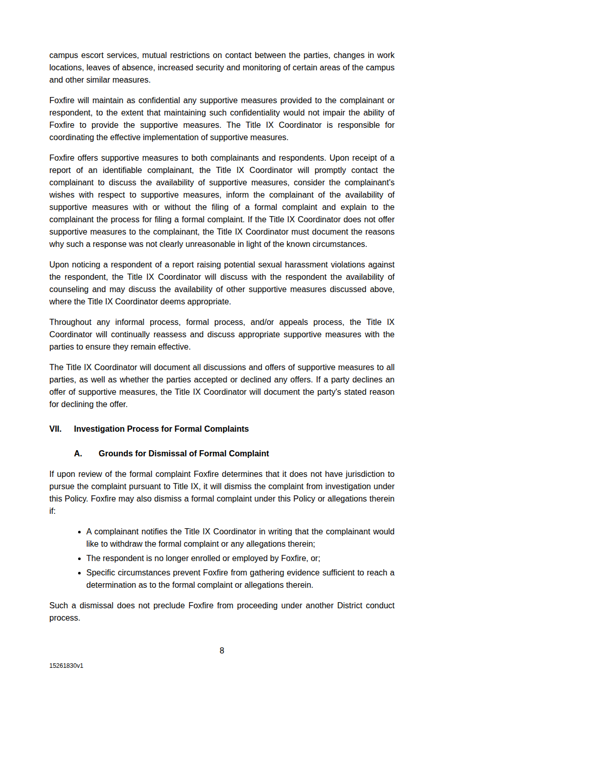campus escort services, mutual restrictions on contact between the parties, changes in work locations, leaves of absence, increased security and monitoring of certain areas of the campus and other similar measures.
Foxfire will maintain as confidential any supportive measures provided to the complainant or respondent, to the extent that maintaining such confidentiality would not impair the ability of Foxfire to provide the supportive measures. The Title IX Coordinator is responsible for coordinating the effective implementation of supportive measures.
Foxfire offers supportive measures to both complainants and respondents. Upon receipt of a report of an identifiable complainant, the Title IX Coordinator will promptly contact the complainant to discuss the availability of supportive measures, consider the complainant's wishes with respect to supportive measures, inform the complainant of the availability of supportive measures with or without the filing of a formal complaint and explain to the complainant the process for filing a formal complaint. If the Title IX Coordinator does not offer supportive measures to the complainant, the Title IX Coordinator must document the reasons why such a response was not clearly unreasonable in light of the known circumstances.
Upon noticing a respondent of a report raising potential sexual harassment violations against the respondent, the Title IX Coordinator will discuss with the respondent the availability of counseling and may discuss the availability of other supportive measures discussed above, where the Title IX Coordinator deems appropriate.
Throughout any informal process, formal process, and/or appeals process, the Title IX Coordinator will continually reassess and discuss appropriate supportive measures with the parties to ensure they remain effective.
The Title IX Coordinator will document all discussions and offers of supportive measures to all parties, as well as whether the parties accepted or declined any offers. If a party declines an offer of supportive measures, the Title IX Coordinator will document the party's stated reason for declining the offer.
VII. Investigation Process for Formal Complaints
A. Grounds for Dismissal of Formal Complaint
If upon review of the formal complaint Foxfire determines that it does not have jurisdiction to pursue the complaint pursuant to Title IX, it will dismiss the complaint from investigation under this Policy. Foxfire may also dismiss a formal complaint under this Policy or allegations therein if:
A complainant notifies the Title IX Coordinator in writing that the complainant would like to withdraw the formal complaint or any allegations therein;
The respondent is no longer enrolled or employed by Foxfire, or;
Specific circumstances prevent Foxfire from gathering evidence sufficient to reach a determination as to the formal complaint or allegations therein.
Such a dismissal does not preclude Foxfire from proceeding under another District conduct process.
8
15261830v1